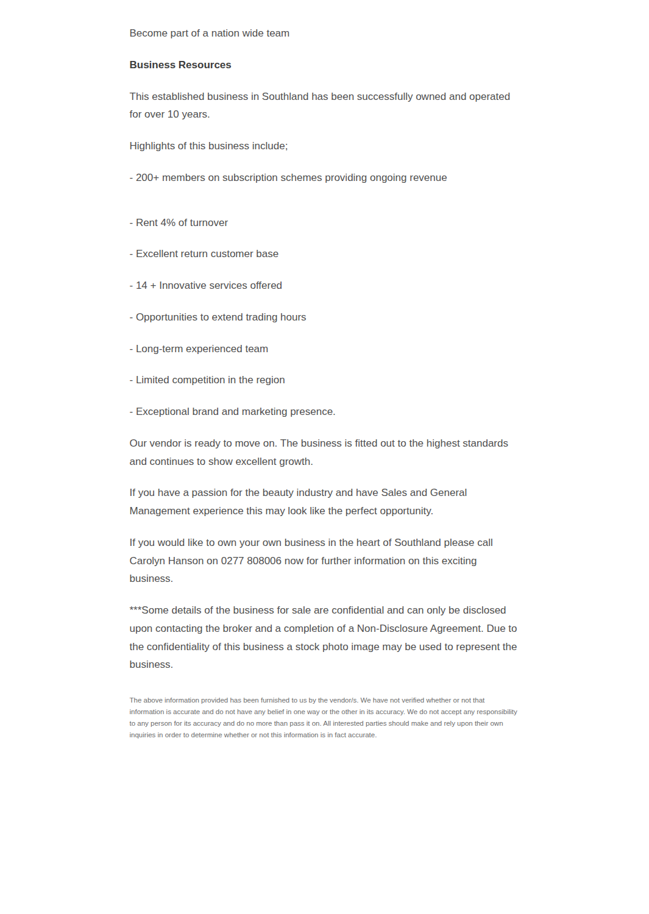Become part of a nation wide team
Business Resources
This established business in Southland has been successfully owned and operated for over 10 years.
Highlights of this business include;
- 200+ members on subscription schemes providing ongoing revenue
- Rent 4% of turnover
- Excellent return customer base
- 14 + Innovative services offered
- Opportunities to extend trading hours
- Long-term experienced team
- Limited competition in the region
- Exceptional brand and marketing presence.
Our vendor is ready to move on. The business is fitted out to the highest standards and continues to show excellent growth.
If you have a passion for the beauty industry and have Sales and General Management experience this may look like the perfect opportunity.
If you would like to own your own business in the heart of Southland please call Carolyn Hanson on 0277 808006 now for further information on this exciting business.
***Some details of the business for sale are confidential and can only be disclosed upon contacting the broker and a completion of a Non-Disclosure Agreement. Due to the confidentiality of this business a stock photo image may be used to represent the business.
The above information provided has been furnished to us by the vendor/s. We have not verified whether or not that information is accurate and do not have any belief in one way or the other in its accuracy. We do not accept any responsibility to any person for its accuracy and do no more than pass it on. All interested parties should make and rely upon their own inquiries in order to determine whether or not this information is in fact accurate.